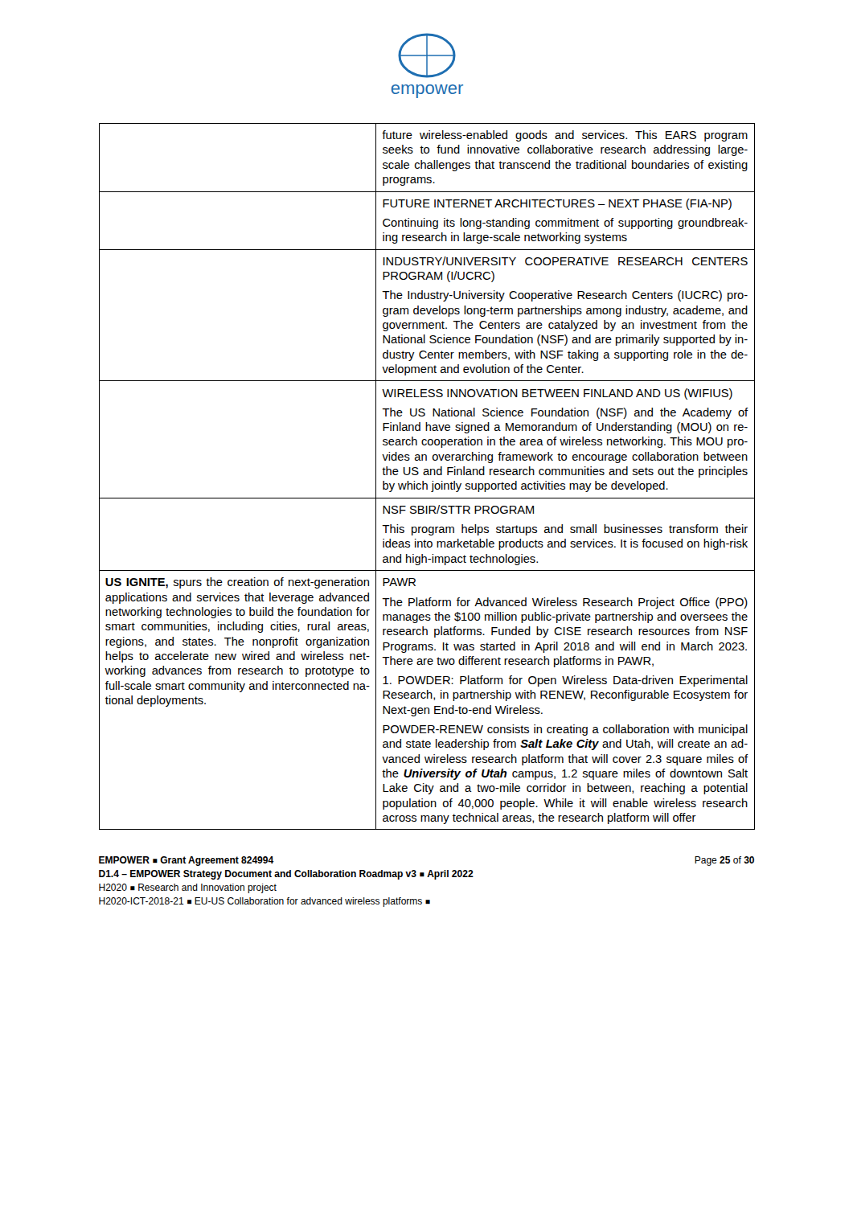| | future wireless-enabled goods and services. This EARS program seeks to fund innovative collaborative research addressing large-scale challenges that transcend the traditional boundaries of existing programs. |
| | FUTURE INTERNET ARCHITECTURES – NEXT PHASE (FIA-NP) Continuing its long-standing commitment of supporting groundbreaking research in large-scale networking systems |
| | INDUSTRY/UNIVERSITY COOPERATIVE RESEARCH CENTERS PROGRAM (I/UCRC) The Industry-University Cooperative Research Centers (IUCRC) program develops long-term partnerships among industry, academe, and government. The Centers are catalyzed by an investment from the National Science Foundation (NSF) and are primarily supported by industry Center members, with NSF taking a supporting role in the development and evolution of the Center. |
| | WIRELESS INNOVATION BETWEEN FINLAND AND US (WIFIUS) The US National Science Foundation (NSF) and the Academy of Finland have signed a Memorandum of Understanding (MOU) on research cooperation in the area of wireless networking. This MOU provides an overarching framework to encourage collaboration between the US and Finland research communities and sets out the principles by which jointly supported activities may be developed. |
| | NSF SBIR/STTR PROGRAM This program helps startups and small businesses transform their ideas into marketable products and services. It is focused on high-risk and high-impact technologies. |
| US IGNITE, spurs the creation of next-generation applications and services that leverage advanced networking technologies to build the foundation for smart communities, including cities, rural areas, regions, and states. The nonprofit organization helps to accelerate new wired and wireless networking advances from research to prototype to full-scale smart community and interconnected national deployments. | PAWR The Platform for Advanced Wireless Research Project Office (PPO) manages the $100 million public-private partnership and oversees the research platforms. Funded by CISE research resources from NSF Programs. It was started in April 2018 and will end in March 2023. There are two different research platforms in PAWR, 1. POWDER: Platform for Open Wireless Data-driven Experimental Research, in partnership with RENEW, Reconfigurable Ecosystem for Next-gen End-to-end Wireless. POWDER-RENEW consists in creating a collaboration with municipal and state leadership from Salt Lake City and Utah, will create an advanced wireless research platform that will cover 2.3 square miles of the University of Utah campus, 1.2 square miles of downtown Salt Lake City and a two-mile corridor in between, reaching a potential population of 40,000 people. While it will enable wireless research across many technical areas, the research platform will offer |
EMPOWER Grant Agreement 824994 Page 25 of 30
D1.4 – EMPOWER Strategy Document and Collaboration Roadmap v3 April 2022
H2020 Research and Innovation project
H2020-ICT-2018-21 EU-US Collaboration for advanced wireless platforms